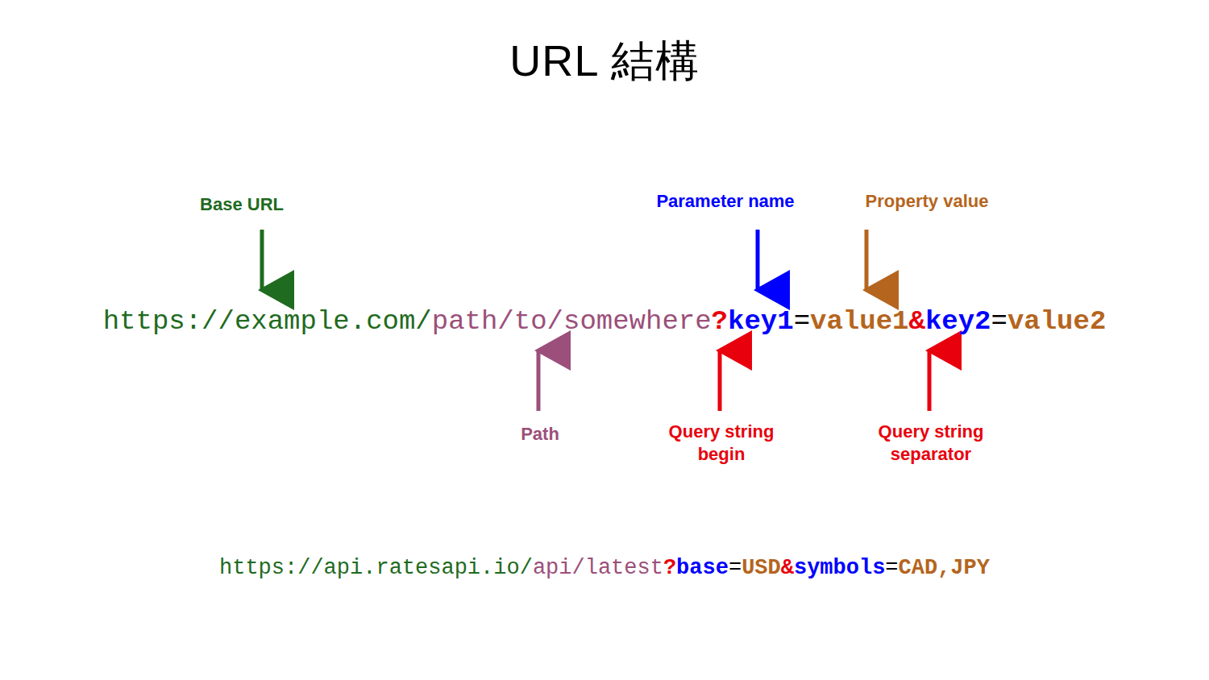URL 結構
Base URL
Parameter name
Property value
Path
Query string
begin
Query string
separator
https://example.com/path/to/somewhere?key1=value1&key2=value2
https://api.ratesapi.io/api/latest?base=USD&symbols=CAD,JPY